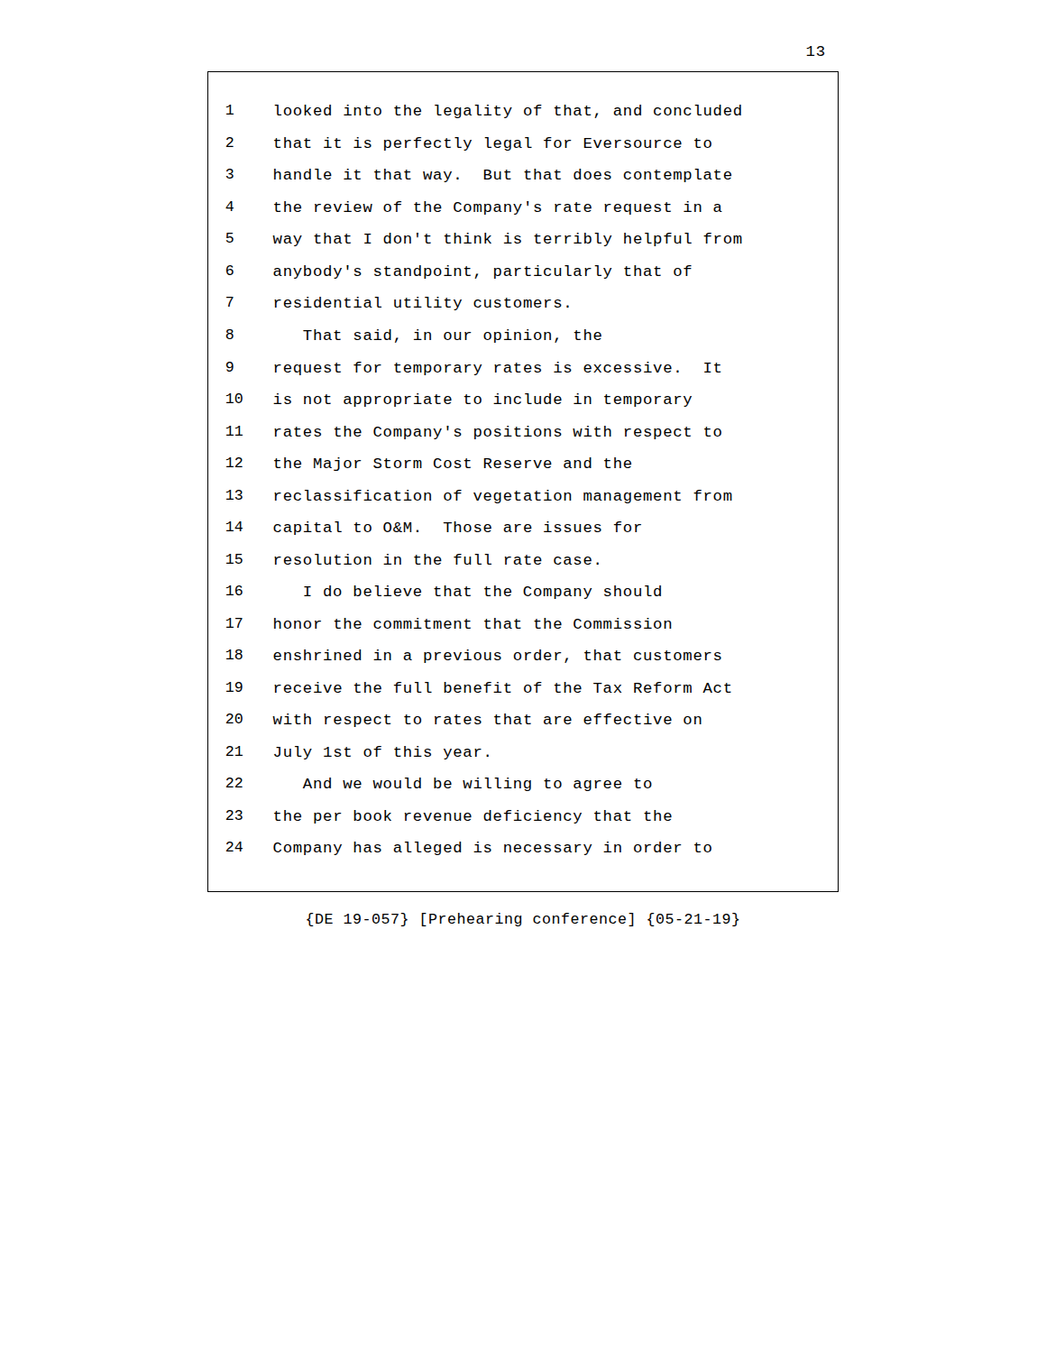13
| 1 | looked into the legality of that, and concluded |
| 2 | that it is perfectly legal for Eversource to |
| 3 | handle it that way. But that does contemplate |
| 4 | the review of the Company's rate request in a |
| 5 | way that I don't think is terribly helpful from |
| 6 | anybody's standpoint, particularly that of |
| 7 | residential utility customers. |
| 8 | That said, in our opinion, the |
| 9 | request for temporary rates is excessive. It |
| 10 | is not appropriate to include in temporary |
| 11 | rates the Company's positions with respect to |
| 12 | the Major Storm Cost Reserve and the |
| 13 | reclassification of vegetation management from |
| 14 | capital to O&M. Those are issues for |
| 15 | resolution in the full rate case. |
| 16 | I do believe that the Company should |
| 17 | honor the commitment that the Commission |
| 18 | enshrined in a previous order, that customers |
| 19 | receive the full benefit of the Tax Reform Act |
| 20 | with respect to rates that are effective on |
| 21 | July 1st of this year. |
| 22 | And we would be willing to agree to |
| 23 | the per book revenue deficiency that the |
| 24 | Company has alleged is necessary in order to |
{DE 19-057} [Prehearing conference] {05-21-19}